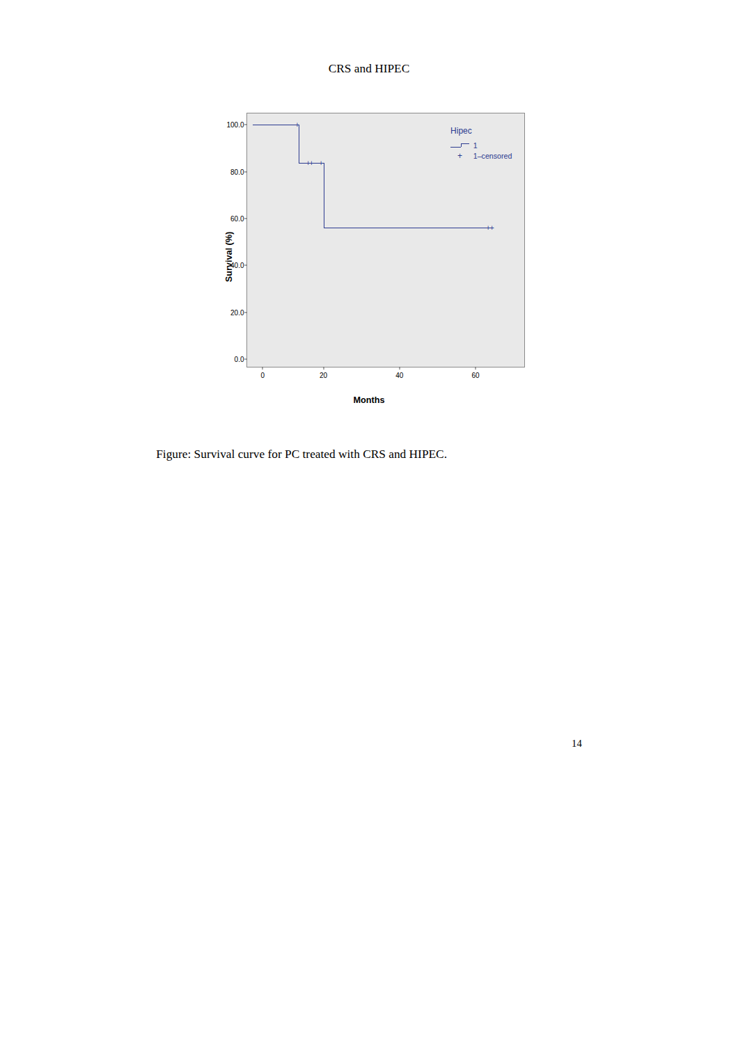CRS and HIPEC
Survival (%)
100.0
80.0
60.0
40.0
20.0
0.0
0
20
40
60
Hipec
1
+1–censored
+
+
+
+
+
+
Months
Figure: Survival curve for PC treated with CRS and HIPEC.
14